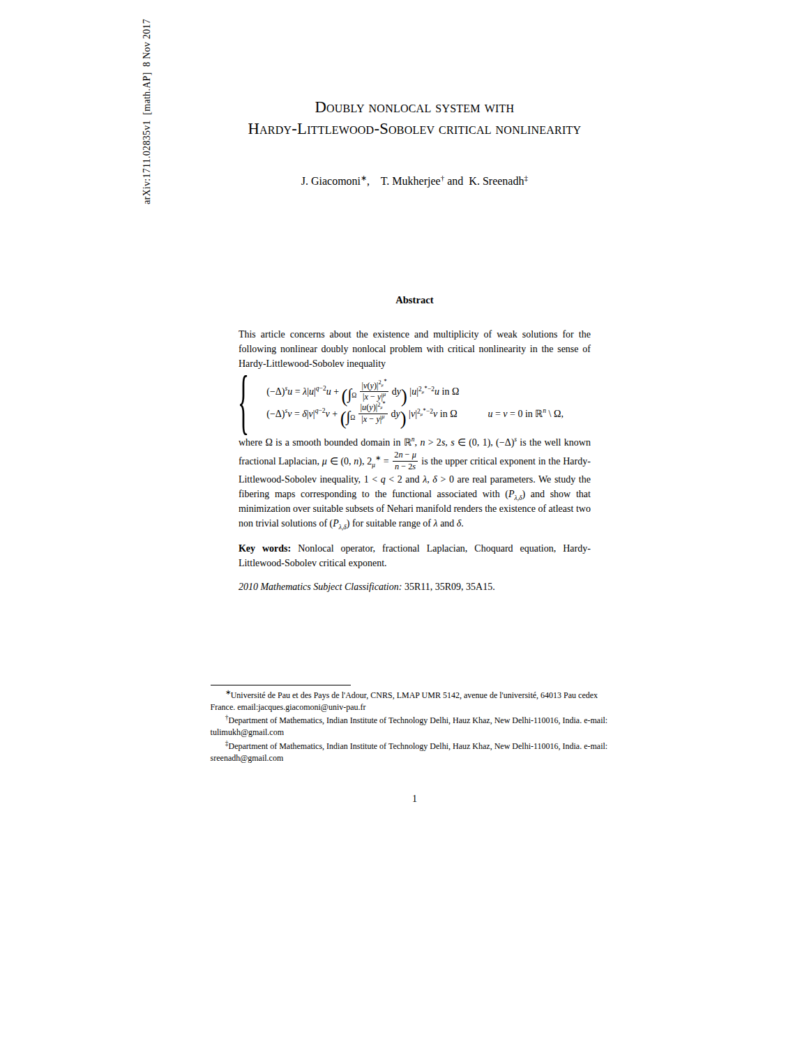arXiv:1711.02835v1 [math.AP] 8 Nov 2017
Doubly nonlocal system with
Hardy-Littlewood-Sobolev critical nonlinearity
J. Giacomoni∗, T. Mukherjee† and K. Sreenadh‡
Abstract
This article concerns about the existence and multiplicity of weak solutions for the following nonlinear doubly nonlocal problem with critical nonlinearity in the sense of Hardy-Littlewood-Sobolev inequality
{ (−Δ)su = λ|u|q−2u + (∫Ω |v(y)|2μ∗|x − y|μ dy) |u|2μ∗−2u in Ω (−Δ)sv = δ|v|q−2v + (∫Ω |u(y)|2μ∗|x − y|μ dy) |v|2μ∗−2v in Ω u = v = 0 in ℝn \ Ω,
where Ω is a smooth bounded domain in ℝn, n > 2s, s ∈ (0, 1), (−Δ)s is the well known fractional Laplacian, μ ∈ (0, n), 2μ∗ = 2n − μ n − 2s is the upper critical exponent in the Hardy-Littlewood-Sobolev inequality, 1 < q < 2 and λ, δ > 0 are real parameters. We study the fibering maps corresponding to the functional associated with (Pλ,δ) and show that minimization over suitable subsets of Nehari manifold renders the existence of atleast two non trivial solutions of (Pλ,δ) for suitable range of λ and δ.
Key words: Nonlocal operator, fractional Laplacian, Choquard equation, Hardy-Littlewood-Sobolev critical exponent.
2010 Mathematics Subject Classification: 35R11, 35R09, 35A15.
∗Université de Pau et des Pays de l'Adour, CNRS, LMAP UMR 5142, avenue de l'université, 64013 Pau cedex France. email:jacques.giacomoni@univ-pau.fr
†Department of Mathematics, Indian Institute of Technology Delhi, Hauz Khaz, New Delhi-110016, India. e-mail: tulimukh@gmail.com
‡Department of Mathematics, Indian Institute of Technology Delhi, Hauz Khaz, New Delhi-110016, India. e-mail: sreenadh@gmail.com
1